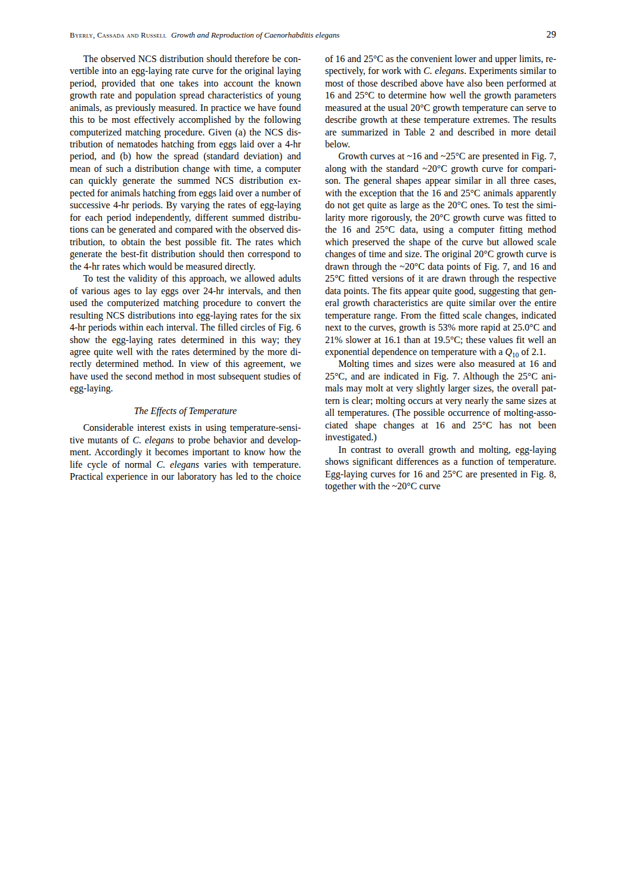Byerly, Cassada and Russell Growth and Reproduction of Caenorhabditis elegans 29
The observed NCS distribution should therefore be convertible into an egg-laying rate curve for the original laying period, provided that one takes into account the known growth rate and population spread characteristics of young animals, as previously measured. In practice we have found this to be most effectively accomplished by the following computerized matching procedure. Given (a) the NCS distribution of nematodes hatching from eggs laid over a 4-hr period, and (b) how the spread (standard deviation) and mean of such a distribution change with time, a computer can quickly generate the summed NCS distribution expected for animals hatching from eggs laid over a number of successive 4-hr periods. By varying the rates of egg-laying for each period independently, different summed distributions can be generated and compared with the observed distribution, to obtain the best possible fit. The rates which generate the best-fit distribution should then correspond to the 4-hr rates which would be measured directly.
To test the validity of this approach, we allowed adults of various ages to lay eggs over 24-hr intervals, and then used the computerized matching procedure to convert the resulting NCS distributions into egg-laying rates for the six 4-hr periods within each interval. The filled circles of Fig. 6 show the egg-laying rates determined in this way; they agree quite well with the rates determined by the more directly determined method. In view of this agreement, we have used the second method in most subsequent studies of egg-laying.
The Effects of Temperature
Considerable interest exists in using temperature-sensitive mutants of C. elegans to probe behavior and development. Accordingly it becomes important to know how the life cycle of normal C. elegans varies with temperature. Practical experience in our laboratory has led to the choice of 16 and 25°C as the convenient lower and upper limits, respectively, for work with C. elegans. Experiments similar to most of those described above have also been performed at 16 and 25°C to determine how well the growth parameters measured at the usual 20°C growth temperature can serve to describe growth at these temperature extremes. The results are summarized in Table 2 and described in more detail below.
Growth curves at ~16 and ~25°C are presented in Fig. 7, along with the standard ~20°C growth curve for comparison. The general shapes appear similar in all three cases, with the exception that the 16 and 25°C animals apparently do not get quite as large as the 20°C ones. To test the similarity more rigorously, the 20°C growth curve was fitted to the 16 and 25°C data, using a computer fitting method which preserved the shape of the curve but allowed scale changes of time and size. The original 20°C growth curve is drawn through the ~20°C data points of Fig. 7, and 16 and 25°C fitted versions of it are drawn through the respective data points. The fits appear quite good, suggesting that general growth characteristics are quite similar over the entire temperature range. From the fitted scale changes, indicated next to the curves, growth is 53% more rapid at 25.0°C and 21% slower at 16.1 than at 19.5°C; these values fit well an exponential dependence on temperature with a Q10 of 2.1.
Molting times and sizes were also measured at 16 and 25°C, and are indicated in Fig. 7. Although the 25°C animals may molt at very slightly larger sizes, the overall pattern is clear; molting occurs at very nearly the same sizes at all temperatures. (The possible occurrence of molting-associated shape changes at 16 and 25°C has not been investigated.)
In contrast to overall growth and molting, egg-laying shows significant differences as a function of temperature. Egg-laying curves for 16 and 25°C are presented in Fig. 8, together with the ~20°C curve